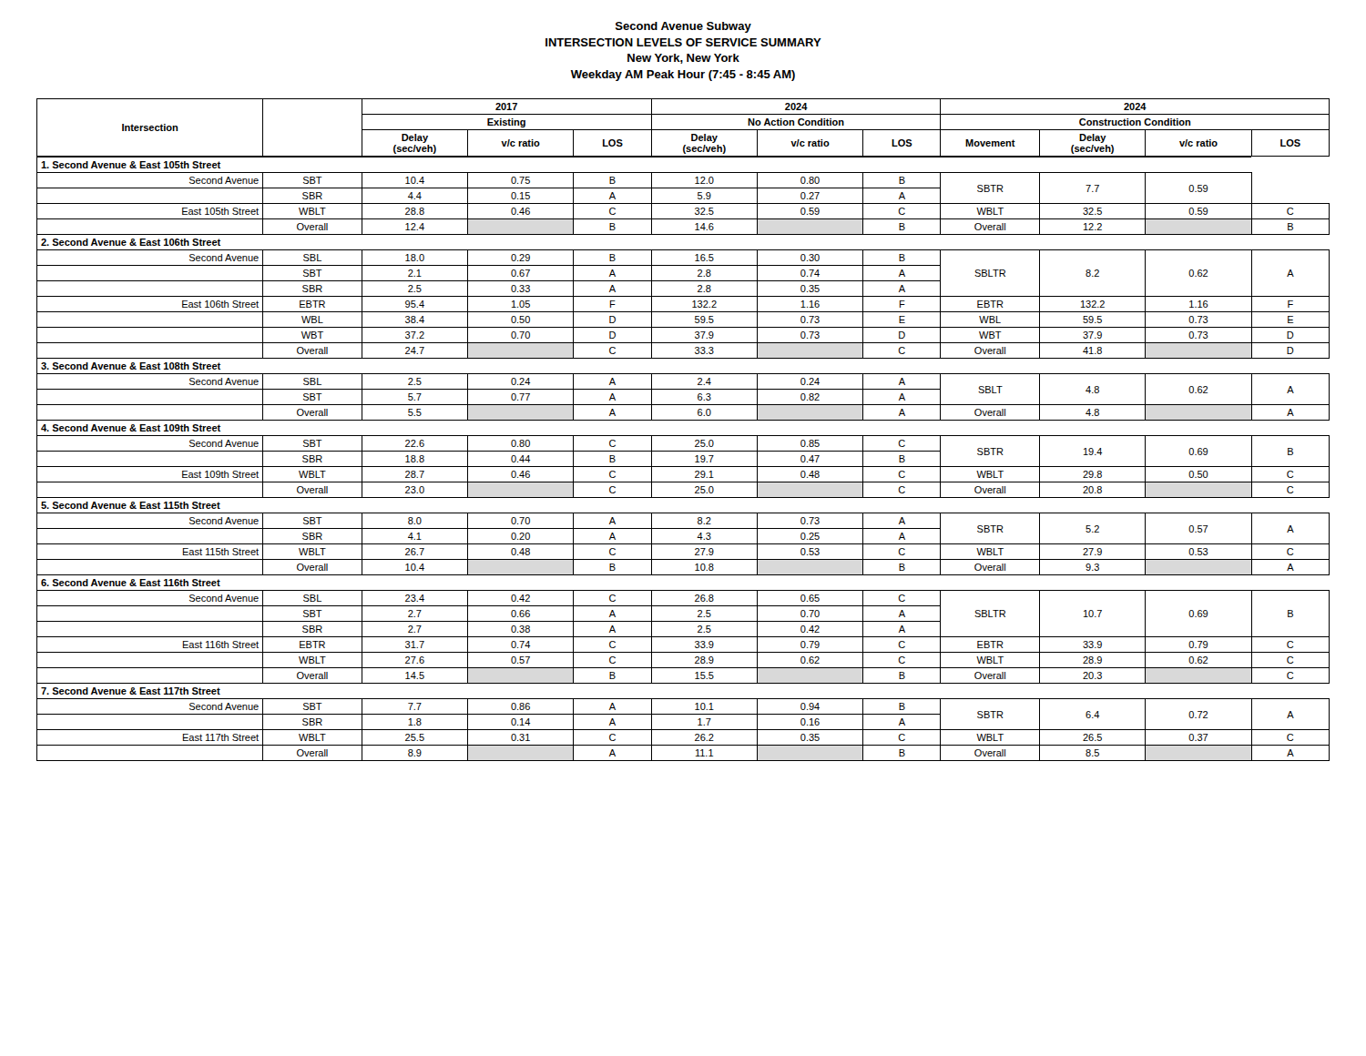Second Avenue Subway
INTERSECTION LEVELS OF SERVICE SUMMARY
New York, New York
Weekday AM Peak Hour (7:45 - 8:45 AM)
| Intersection | | 2017 | 2024 | 2024 |
| --- | --- | --- | --- | --- |
| Existing | No Action Condition | Construction Condition |
| Delay (sec/veh) | v/c ratio | LOS | Delay (sec/veh) | v/c ratio | LOS | Movement | Delay (sec/veh) | v/c ratio | LOS |
| 1. Second Avenue & East 105th Street |
| Second Avenue | SBT | 10.4 | 0.75 | B | 12.0 | 0.80 | B | SBTR | 7.7 | 0.59 |
| | SBR | 4.4 | 0.15 | A | 5.9 | 0.27 | A |
| East 105th Street | WBLT | 28.8 | 0.46 | C | 32.5 | 0.59 | C | WBLT | 32.5 | 0.59 | C |
| | Overall | 12.4 | | B | 14.6 | | B | Overall | 12.2 | | B |
| 2. Second Avenue & East 106th Street |
| Second Avenue | SBL | 18.0 | 0.29 | B | 16.5 | 0.30 | B | SBLTR | 8.2 | 0.62 | A |
| | SBT | 2.1 | 0.67 | A | 2.8 | 0.74 | A |
| | SBR | 2.5 | 0.33 | A | 2.8 | 0.35 | A |
| East 106th Street | EBTR | 95.4 | 1.05 | F | 132.2 | 1.16 | F | EBTR | 132.2 | 1.16 | F |
| | WBL | 38.4 | 0.50 | D | 59.5 | 0.73 | E | WBL | 59.5 | 0.73 | E |
| | WBT | 37.2 | 0.70 | D | 37.9 | 0.73 | D | WBT | 37.9 | 0.73 | D |
| | Overall | 24.7 | | C | 33.3 | | C | Overall | 41.8 | | D |
| 3. Second Avenue & East 108th Street |
| Second Avenue | SBL | 2.5 | 0.24 | A | 2.4 | 0.24 | A | SBLT | 4.8 | 0.62 | A |
| | SBT | 5.7 | 0.77 | A | 6.3 | 0.82 | A |
| | Overall | 5.5 | | A | 6.0 | | A | Overall | 4.8 | | A |
| 4. Second Avenue & East 109th Street |
| Second Avenue | SBT | 22.6 | 0.80 | C | 25.0 | 0.85 | C | SBTR | 19.4 | 0.69 | B |
| | SBR | 18.8 | 0.44 | B | 19.7 | 0.47 | B |
| East 109th Street | WBLT | 28.7 | 0.46 | C | 29.1 | 0.48 | C | WBLT | 29.8 | 0.50 | C |
| | Overall | 23.0 | | C | 25.0 | | C | Overall | 20.8 | | C |
| 5. Second Avenue & East 115th Street |
| Second Avenue | SBT | 8.0 | 0.70 | A | 8.2 | 0.73 | A | SBTR | 5.2 | 0.57 | A |
| | SBR | 4.1 | 0.20 | A | 4.3 | 0.25 | A |
| East 115th Street | WBLT | 26.7 | 0.48 | C | 27.9 | 0.53 | C | WBLT | 27.9 | 0.53 | C |
| | Overall | 10.4 | | B | 10.8 | | B | Overall | 9.3 | | A |
| 6. Second Avenue & East 116th Street |
| Second Avenue | SBL | 23.4 | 0.42 | C | 26.8 | 0.65 | C | SBLTR | 10.7 | 0.69 | B |
| | SBT | 2.7 | 0.66 | A | 2.5 | 0.70 | A |
| | SBR | 2.7 | 0.38 | A | 2.5 | 0.42 | A |
| East 116th Street | EBTR | 31.7 | 0.74 | C | 33.9 | 0.79 | C | EBTR | 33.9 | 0.79 | C |
| | WBLT | 27.6 | 0.57 | C | 28.9 | 0.62 | C | WBLT | 28.9 | 0.62 | C |
| | Overall | 14.5 | | B | 15.5 | | B | Overall | 20.3 | | C |
| 7. Second Avenue & East 117th Street |
| Second Avenue | SBT | 7.7 | 0.86 | A | 10.1 | 0.94 | B | SBTR | 6.4 | 0.72 | A |
| | SBR | 1.8 | 0.14 | A | 1.7 | 0.16 | A |
| East 117th Street | WBLT | 25.5 | 0.31 | C | 26.2 | 0.35 | C | WBLT | 26.5 | 0.37 | C |
| | Overall | 8.9 | | A | 11.1 | | B | Overall | 8.5 | | A |